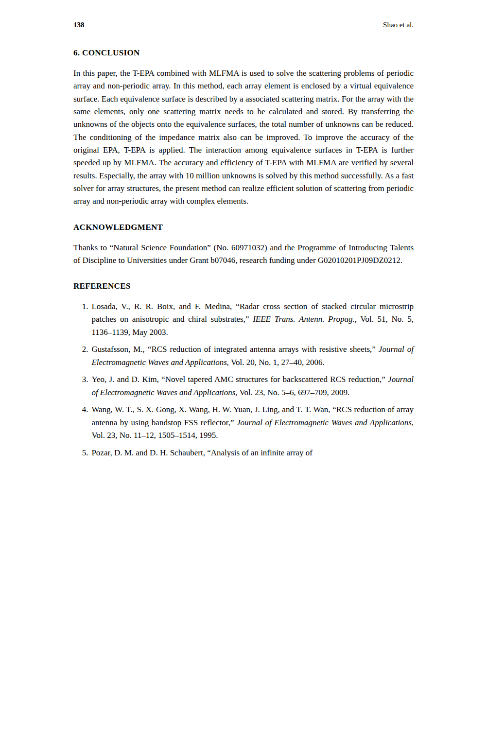138 Shao et al.
6. CONCLUSION
In this paper, the T-EPA combined with MLFMA is used to solve the scattering problems of periodic array and non-periodic array. In this method, each array element is enclosed by a virtual equivalence surface. Each equivalence surface is described by a associated scattering matrix. For the array with the same elements, only one scattering matrix needs to be calculated and stored. By transferring the unknowns of the objects onto the equivalence surfaces, the total number of unknowns can be reduced. The conditioning of the impedance matrix also can be improved. To improve the accuracy of the original EPA, T-EPA is applied. The interaction among equivalence surfaces in T-EPA is further speeded up by MLFMA. The accuracy and efficiency of T-EPA with MLFMA are verified by several results. Especially, the array with 10 million unknowns is solved by this method successfully. As a fast solver for array structures, the present method can realize efficient solution of scattering from periodic array and non-periodic array with complex elements.
ACKNOWLEDGMENT
Thanks to “Natural Science Foundation” (No. 60971032) and the Programme of Introducing Talents of Discipline to Universities under Grant b07046, research funding under G02010201PJ09DZ0212.
REFERENCES
Losada, V., R. R. Boix, and F. Medina, “Radar cross section of stacked circular microstrip patches on anisotropic and chiral substrates,” IEEE Trans. Antenn. Propag., Vol. 51, No. 5, 1136–1139, May 2003.
Gustafsson, M., “RCS reduction of integrated antenna arrays with resistive sheets,” Journal of Electromagnetic Waves and Applications, Vol. 20, No. 1, 27–40, 2006.
Yeo, J. and D. Kim, “Novel tapered AMC structures for backscattered RCS reduction,” Journal of Electromagnetic Waves and Applications, Vol. 23, No. 5–6, 697–709, 2009.
Wang, W. T., S. X. Gong, X. Wang, H. W. Yuan, J. Ling, and T. T. Wan, “RCS reduction of array antenna by using bandstop FSS reflector,” Journal of Electromagnetic Waves and Applications, Vol. 23, No. 11–12, 1505–1514, 1995.
Pozar, D. M. and D. H. Schaubert, “Analysis of an infinite array of